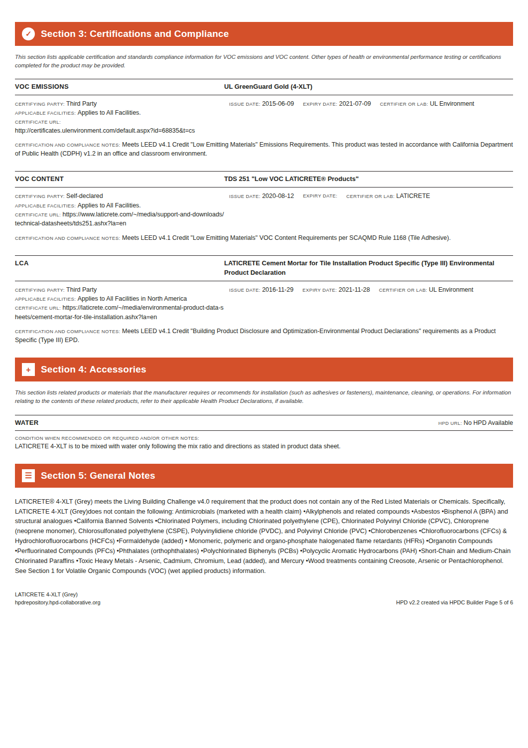✓
Section 3: Certifications and Compliance
This section lists applicable certification and standards compliance information for VOC emissions and VOC content. Other types of health or environmental performance testing or certifications completed for the product may be provided.
VOC EMISSIONS
UL GreenGuard Gold (4-XLT)
CERTIFYING PARTY: Third Party
APPLICABLE FACILITIES: Applies to All Facilities.
CERTIFICATE URL:
http://certificates.ulenvironment.com/default.aspx?id=68835&t=cs
ISSUE DATE: 2015-06-09
EXPIRY DATE: 2021-07-09
CERTIFIER OR LAB: UL Environment
CERTIFICATION AND COMPLIANCE NOTES: Meets LEED v4.1 Credit "Low Emitting Materials" Emissions Requirements. This product was tested in accordance with California Department of Public Health (CDPH) v1.2 in an office and classroom environment.
VOC CONTENT
TDS 251 "Low VOC LATICRETE® Products"
CERTIFYING PARTY: Self-declared
APPLICABLE FACILITIES: Applies to All Facilities.
CERTIFICATE URL: https://www.laticrete.com/~/media/support-and-downloads/technical-datasheets/tds251.ashx?la=en
ISSUE DATE: 2020-08-12
EXPIRY DATE:
CERTIFIER OR LAB: LATICRETE
CERTIFICATION AND COMPLIANCE NOTES: Meets LEED v4.1 Credit "Low Emitting Materials" VOC Content Requirements per SCAQMD Rule 1168 (Tile Adhesive).
LCA
LATICRETE Cement Mortar for Tile Installation Product Specific (Type III) Environmental Product Declaration
CERTIFYING PARTY: Third Party
APPLICABLE FACILITIES: Applies to All Facilities in North America
CERTIFICATE URL: https://laticrete.com/~/media/environmental-product-data-sheets/cement-mortar-for-tile-installation.ashx?la=en
ISSUE DATE: 2016-11-29
EXPIRY DATE: 2021-11-28
CERTIFIER OR LAB: UL Environment
CERTIFICATION AND COMPLIANCE NOTES: Meets LEED v4.1 Credit "Building Product Disclosure and Optimization-Environmental Product Declarations" requirements as a Product Specific (Type III) EPD.
+
Section 4: Accessories
This section lists related products or materials that the manufacturer requires or recommends for installation (such as adhesives or fasteners), maintenance, cleaning, or operations. For information relating to the contents of these related products, refer to their applicable Health Product Declarations, if available.
WATER
HPD URL: No HPD Available
CONDITION WHEN RECOMMENDED OR REQUIRED AND/OR OTHER NOTES:
LATICRETE 4-XLT is to be mixed with water only following the mix ratio and directions as stated in product data sheet.
☰
Section 5: General Notes
LATICRETE® 4-XLT (Grey) meets the Living Building Challenge v4.0 requirement that the product does not contain any of the Red Listed Materials or Chemicals. Specifically, LATICRETE 4-XLT (Grey)does not contain the following: Antimicrobials (marketed with a health claim) •Alkylphenols and related compounds •Asbestos •Bisphenol A (BPA) and structural analogues •California Banned Solvents •Chlorinated Polymers, including Chlorinated polyethylene (CPE), Chlorinated Polyvinyl Chloride (CPVC), Chloroprene (neoprene monomer), Chlorosulfonated polyethylene (CSPE), Polyvinylidiene chloride (PVDC), and Polyvinyl Chloride (PVC) •Chlorobenzenes •Chlorofluorocarbons (CFCs) & Hydrochlorofluorocarbons (HCFCs) •Formaldehyde (added) • Monomeric, polymeric and organo-phosphate halogenated flame retardants (HFRs) •Organotin Compounds •Perfluorinated Compounds (PFCs) •Phthalates (orthophthalates) •Polychlorinated Biphenyls (PCBs) •Polycyclic Aromatic Hydrocarbons (PAH) •Short-Chain and Medium-Chain Chlorinated Paraffins •Toxic Heavy Metals - Arsenic, Cadmium, Chromium, Lead (added), and Mercury •Wood treatments containing Creosote, Arsenic or Pentachlorophenol. See Section 1 for Volatile Organic Compounds (VOC) (wet applied products) information.
LATICRETE 4-XLT (Grey)
hpdrepository.hpd-collaborative.org
HPD v2.2 created via HPDC Builder Page 5 of 6